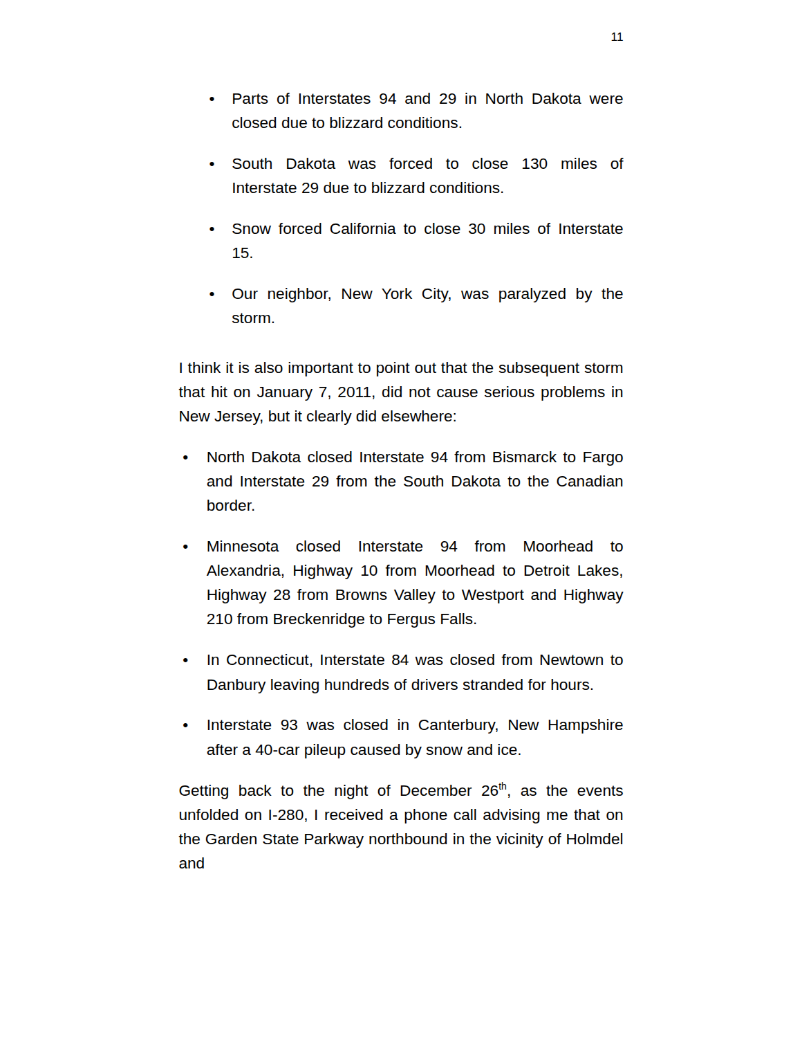11
Parts of Interstates 94 and 29 in North Dakota were closed due to blizzard conditions.
South Dakota was forced to close 130 miles of Interstate 29 due to blizzard conditions.
Snow forced California to close 30 miles of Interstate 15.
Our neighbor, New York City, was paralyzed by the storm.
I think it is also important to point out that the subsequent storm that hit on January 7, 2011, did not cause serious problems in New Jersey, but it clearly did elsewhere:
North Dakota closed Interstate 94 from Bismarck to Fargo and Interstate 29 from the South Dakota to the Canadian border.
Minnesota closed Interstate 94 from Moorhead to Alexandria, Highway 10 from Moorhead to Detroit Lakes, Highway 28 from Browns Valley to Westport and Highway 210 from Breckenridge to Fergus Falls.
In Connecticut, Interstate 84 was closed from Newtown to Danbury leaving hundreds of drivers stranded for hours.
Interstate 93 was closed in Canterbury, New Hampshire after a 40-car pileup caused by snow and ice.
Getting back to the night of December 26th, as the events unfolded on I-280, I received a phone call advising me that on the Garden State Parkway northbound in the vicinity of Holmdel and